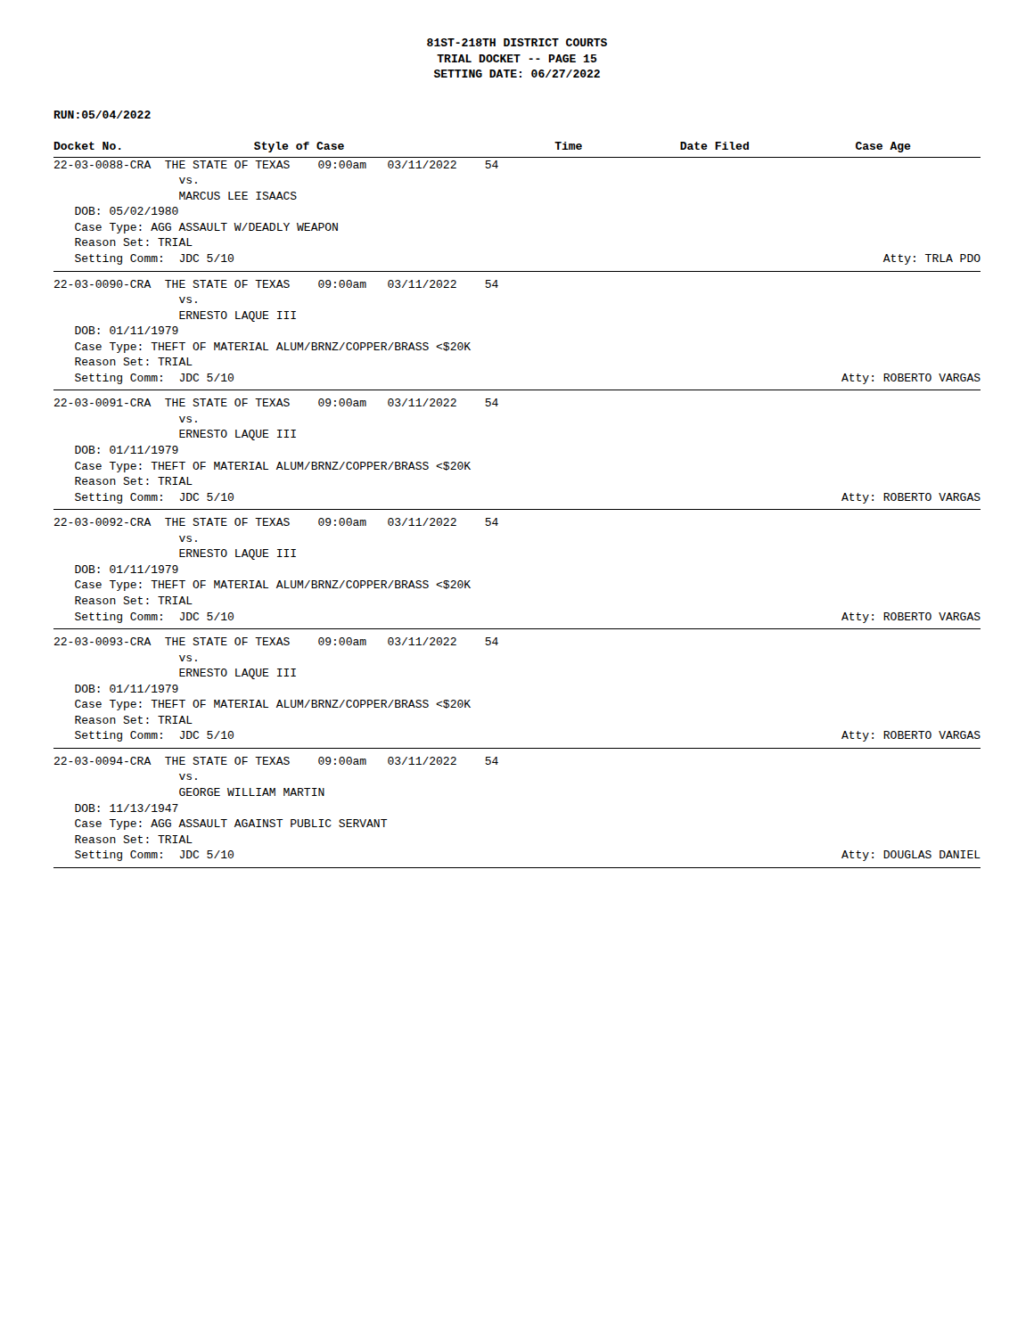81ST-218TH DISTRICT COURTS
TRIAL DOCKET -- PAGE 15
SETTING DATE: 06/27/2022
RUN:05/04/2022
| Docket No. | Style of Case | Time | Date Filed | Case Age |
| --- | --- | --- | --- | --- |
22-03-0088-CRA
THE STATE OF TEXAS
09:00am
03/11/2022
54
vs.
MARCUS LEE ISAACS
DOB: 05/02/1980
Case Type: AGG ASSAULT W/DEADLY WEAPON
Reason Set: TRIAL
Setting Comm: JDC 5/10 Atty: TRLA PDO
22-03-0090-CRA
THE STATE OF TEXAS
09:00am
03/11/2022
54
vs.
ERNESTO LAQUE III
DOB: 01/11/1979
Case Type: THEFT OF MATERIAL ALUM/BRNZ/COPPER/BRASS <$20K
Reason Set: TRIAL
Setting Comm: JDC 5/10 Atty: ROBERTO VARGAS
22-03-0091-CRA
THE STATE OF TEXAS
09:00am
03/11/2022
54
vs.
ERNESTO LAQUE III
DOB: 01/11/1979
Case Type: THEFT OF MATERIAL ALUM/BRNZ/COPPER/BRASS <$20K
Reason Set: TRIAL
Setting Comm: JDC 5/10 Atty: ROBERTO VARGAS
22-03-0092-CRA
THE STATE OF TEXAS
09:00am
03/11/2022
54
vs.
ERNESTO LAQUE III
DOB: 01/11/1979
Case Type: THEFT OF MATERIAL ALUM/BRNZ/COPPER/BRASS <$20K
Reason Set: TRIAL
Setting Comm: JDC 5/10 Atty: ROBERTO VARGAS
22-03-0093-CRA
THE STATE OF TEXAS
09:00am
03/11/2022
54
vs.
ERNESTO LAQUE III
DOB: 01/11/1979
Case Type: THEFT OF MATERIAL ALUM/BRNZ/COPPER/BRASS <$20K
Reason Set: TRIAL
Setting Comm: JDC 5/10 Atty: ROBERTO VARGAS
22-03-0094-CRA
THE STATE OF TEXAS
09:00am
03/11/2022
54
vs.
GEORGE WILLIAM MARTIN
DOB: 11/13/1947
Case Type: AGG ASSAULT AGAINST PUBLIC SERVANT
Reason Set: TRIAL
Setting Comm: JDC 5/10 Atty: DOUGLAS DANIEL